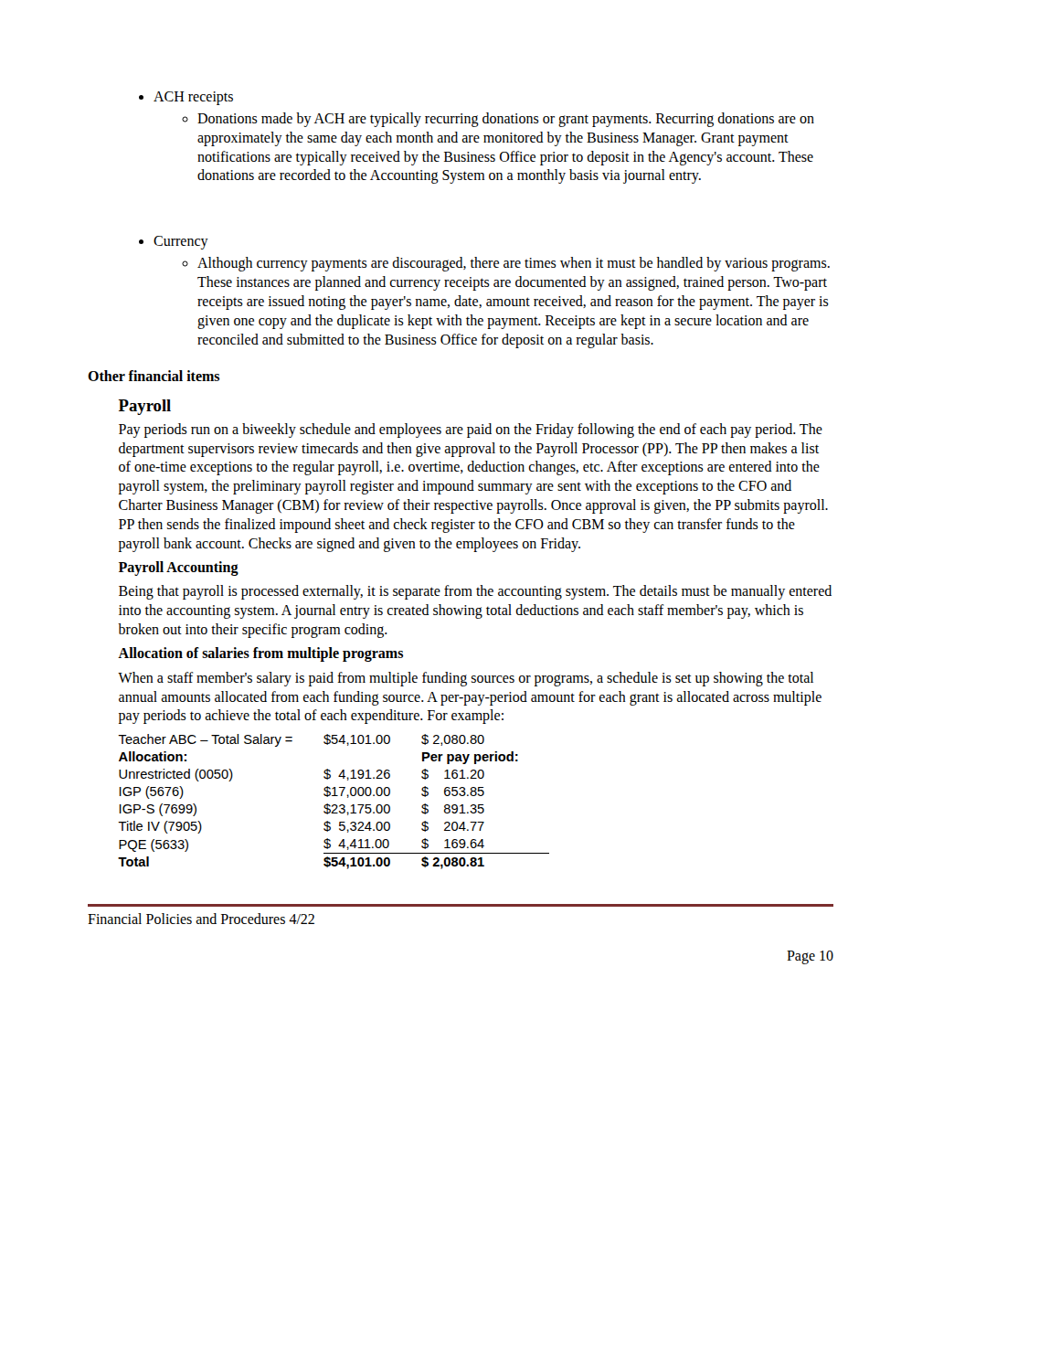ACH receipts
Donations made by ACH are typically recurring donations or grant payments. Recurring donations are on approximately the same day each month and are monitored by the Business Manager. Grant payment notifications are typically received by the Business Office prior to deposit in the Agency's account. These donations are recorded to the Accounting System on a monthly basis via journal entry.
Currency
Although currency payments are discouraged, there are times when it must be handled by various programs. These instances are planned and currency receipts are documented by an assigned, trained person. Two-part receipts are issued noting the payer's name, date, amount received, and reason for the payment. The payer is given one copy and the duplicate is kept with the payment. Receipts are kept in a secure location and are reconciled and submitted to the Business Office for deposit on a regular basis.
Other financial items
Payroll
Pay periods run on a biweekly schedule and employees are paid on the Friday following the end of each pay period. The department supervisors review timecards and then give approval to the Payroll Processor (PP). The PP then makes a list of one-time exceptions to the regular payroll, i.e. overtime, deduction changes, etc. After exceptions are entered into the payroll system, the preliminary payroll register and impound summary are sent with the exceptions to the CFO and Charter Business Manager (CBM) for review of their respective payrolls. Once approval is given, the PP submits payroll. PP then sends the finalized impound sheet and check register to the CFO and CBM so they can transfer funds to the payroll bank account. Checks are signed and given to the employees on Friday.
Payroll Accounting
Being that payroll is processed externally, it is separate from the accounting system. The details must be manually entered into the accounting system. A journal entry is created showing total deductions and each staff member's pay, which is broken out into their specific program coding.
Allocation of salaries from multiple programs
When a staff member's salary is paid from multiple funding sources or programs, a schedule is set up showing the total annual amounts allocated from each funding source. A per-pay-period amount for each grant is allocated across multiple pay periods to achieve the total of each expenditure. For example:
| Teacher ABC – Total Salary = | $54,101.00 | $ 2,080.80 |
| Allocation: | | Per pay period: |
| Unrestricted (0050) | $ 4,191.26 | $ 161.20 |
| IGP (5676) | $17,000.00 | $ 653.85 |
| IGP-S (7699) | $23,175.00 | $ 891.35 |
| Title IV (7905) | $ 5,324.00 | $ 204.77 |
| PQE (5633) | $ 4,411.00 | $ 169.64 |
| Total | $54,101.00 | $ 2,080.81 |
Financial Policies and Procedures 4/22
Page 10